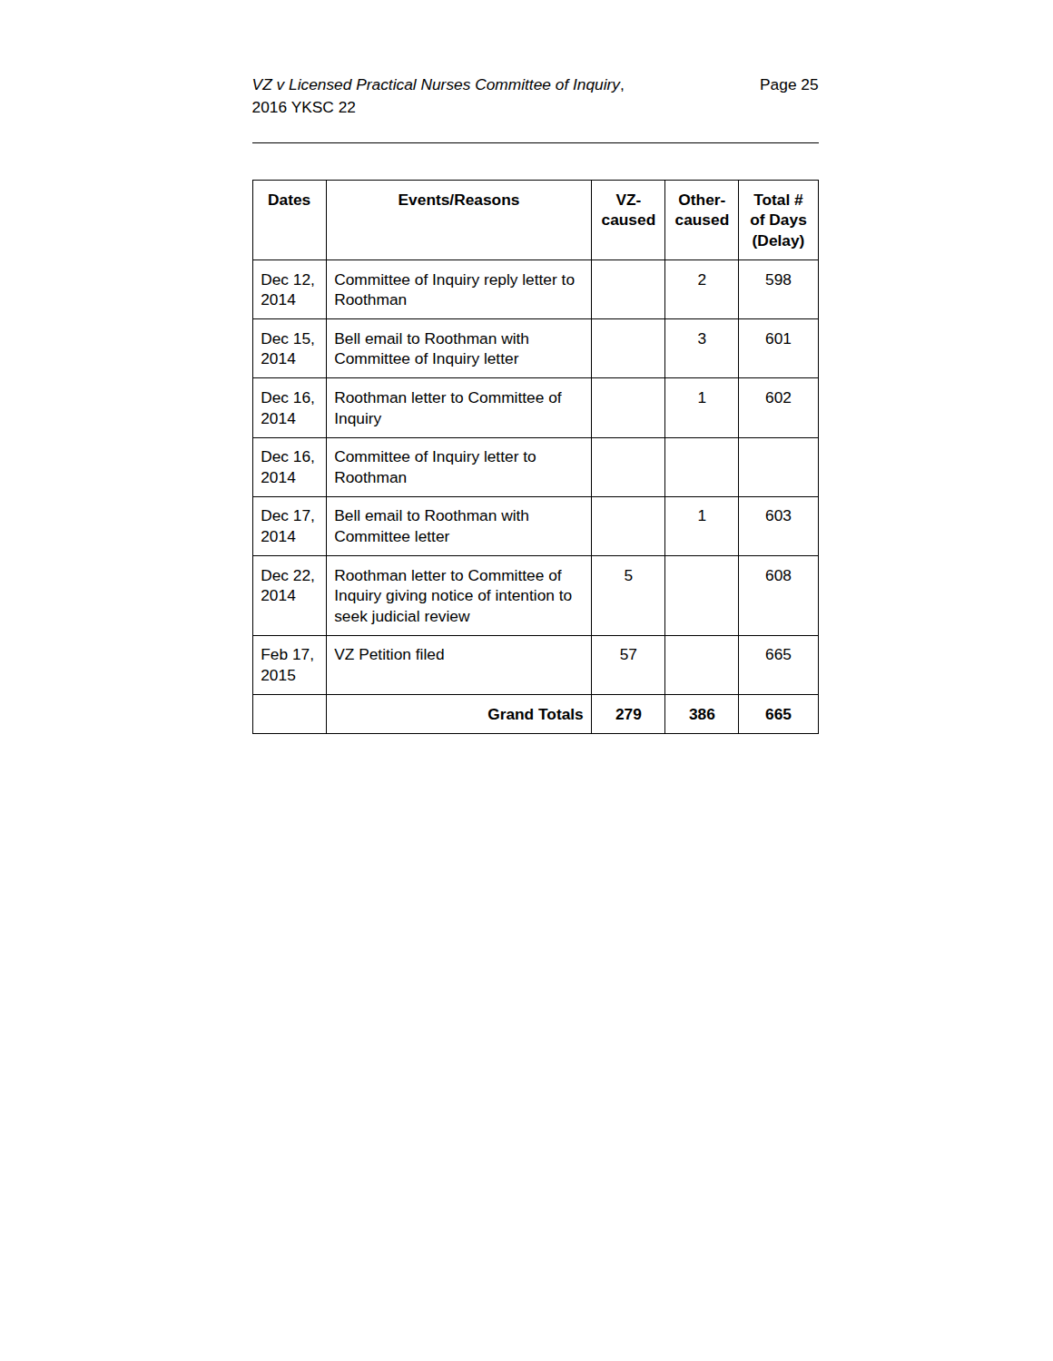VZ v Licensed Practical Nurses Committee of Inquiry,
Page 25
2016 YKSC 22
| Dates | Events/Reasons | VZ- caused | Other- caused | Total # of Days (Delay) |
| --- | --- | --- | --- | --- |
| Dec 12, 2014 | Committee of Inquiry reply letter to Roothman | | 2 | 598 |
| Dec 15, 2014 | Bell email to Roothman with Committee of Inquiry letter | | 3 | 601 |
| Dec 16, 2014 | Roothman letter to Committee of Inquiry | | 1 | 602 |
| Dec 16, 2014 | Committee of Inquiry letter to Roothman | | | |
| Dec 17, 2014 | Bell email to Roothman with Committee letter | | 1 | 603 |
| Dec 22, 2014 | Roothman letter to Committee of Inquiry giving notice of intention to seek judicial review | 5 | | 608 |
| Feb 17, 2015 | VZ Petition filed | 57 | | 665 |
| | Grand Totals | 279 | 386 | 665 |